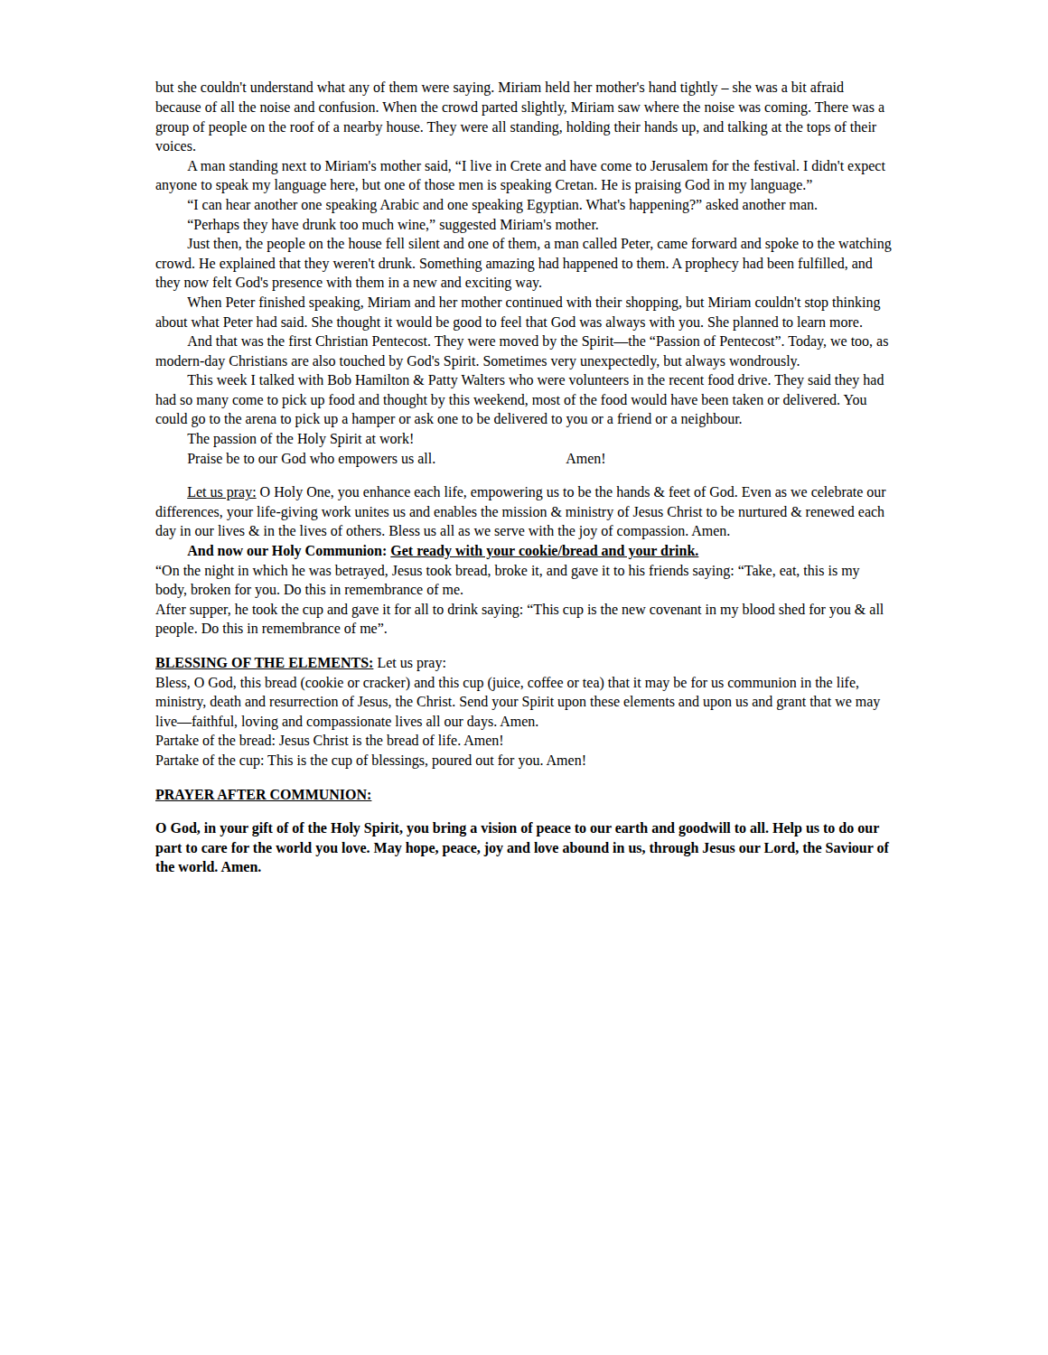but she couldn't understand what any of them were saying. Miriam held her mother's hand tightly – she was a bit afraid because of all the noise and confusion. When the crowd parted slightly, Miriam saw where the noise was coming. There was a group of people on the roof of a nearby house. They were all standing, holding their hands up, and talking at the tops of their voices.
A man standing next to Miriam's mother said, “I live in Crete and have come to Jerusalem for the festival. I didn't expect anyone to speak my language here, but one of those men is speaking Cretan. He is praising God in my language.”
“I can hear another one speaking Arabic and one speaking Egyptian. What's happening?” asked another man.
“Perhaps they have drunk too much wine,” suggested Miriam's mother.
Just then, the people on the house fell silent and one of them, a man called Peter, came forward and spoke to the watching crowd. He explained that they weren't drunk. Something amazing had happened to them. A prophecy had been fulfilled, and they now felt God's presence with them in a new and exciting way.
When Peter finished speaking, Miriam and her mother continued with their shopping, but Miriam couldn't stop thinking about what Peter had said. She thought it would be good to feel that God was always with you. She planned to learn more.
And that was the first Christian Pentecost. They were moved by the Spirit—the “Passion of Pentecost”. Today, we too, as modern-day Christians are also touched by God's Spirit. Sometimes very unexpectedly, but always wondrously.
This week I talked with Bob Hamilton & Patty Walters who were volunteers in the recent food drive. They said they had had so many come to pick up food and thought by this weekend, most of the food would have been taken or delivered. You could go to the arena to pick up a hamper or ask one to be delivered to you or a friend or a neighbour.
The passion of the Holy Spirit at work!
Praise be to our God who empowers us all. Amen!
Let us pray: O Holy One, you enhance each life, empowering us to be the hands & feet of God. Even as we celebrate our differences, your life-giving work unites us and enables the mission & ministry of Jesus Christ to be nurtured & renewed each day in our lives & in the lives of others. Bless us all as we serve with the joy of compassion. Amen.
And now our Holy Communion: Get ready with your cookie/bread and your drink.
“On the night in which he was betrayed, Jesus took bread, broke it, and gave it to his friends saying: “Take, eat, this is my body, broken for you. Do this in remembrance of me.
After supper, he took the cup and gave it for all to drink saying: “This cup is the new covenant in my blood shed for you & all people. Do this in remembrance of me”.
BLESSING OF THE ELEMENTS: Let us pray:
Bless, O God, this bread (cookie or cracker) and this cup (juice, coffee or tea) that it may be for us communion in the life, ministry, death and resurrection of Jesus, the Christ. Send your Spirit upon these elements and upon us and grant that we may live—faithful, loving and compassionate lives all our days. Amen.
Partake of the bread: Jesus Christ is the bread of life. Amen!
Partake of the cup: This is the cup of blessings, poured out for you. Amen!
PRAYER AFTER COMMUNION:
O God, in your gift of of the Holy Spirit, you bring a vision of peace to our earth and goodwill to all. Help us to do our part to care for the world you love. May hope, peace, joy and love abound in us, through Jesus our Lord, the Saviour of the world. Amen.